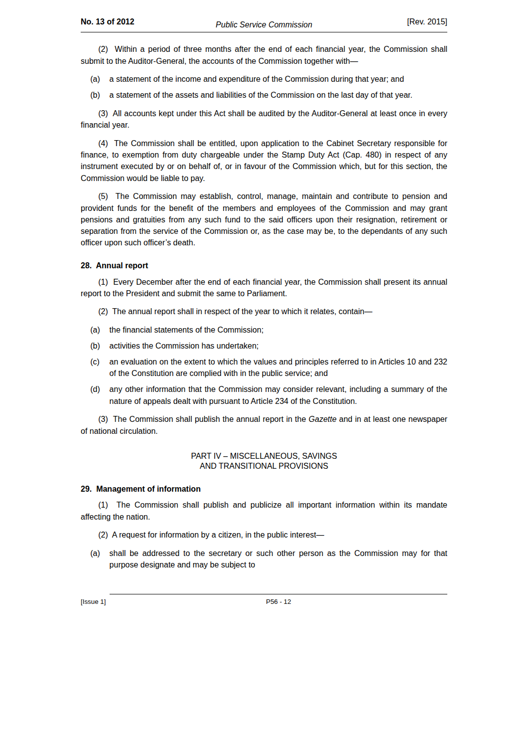No. 13 of 2012 [Rev. 2015]
Public Service Commission
(2) Within a period of three months after the end of each financial year, the Commission shall submit to the Auditor-General, the accounts of the Commission together with—
(a) a statement of the income and expenditure of the Commission during that year; and
(b) a statement of the assets and liabilities of the Commission on the last day of that year.
(3) All accounts kept under this Act shall be audited by the Auditor-General at least once in every financial year.
(4) The Commission shall be entitled, upon application to the Cabinet Secretary responsible for finance, to exemption from duty chargeable under the Stamp Duty Act (Cap. 480) in respect of any instrument executed by or on behalf of, or in favour of the Commission which, but for this section, the Commission would be liable to pay.
(5) The Commission may establish, control, manage, maintain and contribute to pension and provident funds for the benefit of the members and employees of the Commission and may grant pensions and gratuities from any such fund to the said officers upon their resignation, retirement or separation from the service of the Commission or, as the case may be, to the dependants of any such officer upon such officer’s death.
28. Annual report
(1) Every December after the end of each financial year, the Commission shall present its annual report to the President and submit the same to Parliament.
(2) The annual report shall in respect of the year to which it relates, contain—
(a) the financial statements of the Commission;
(b) activities the Commission has undertaken;
(c) an evaluation on the extent to which the values and principles referred to in Articles 10 and 232 of the Constitution are complied with in the public service; and
(d) any other information that the Commission may consider relevant, including a summary of the nature of appeals dealt with pursuant to Article 234 of the Constitution.
(3) The Commission shall publish the annual report in the Gazette and in at least one newspaper of national circulation.
PART IV – MISCELLANEOUS, SAVINGS
AND TRANSITIONAL PROVISIONS
29. Management of information
(1) The Commission shall publish and publicize all important information within its mandate affecting the nation.
(2) A request for information by a citizen, in the public interest—
(a) shall be addressed to the secretary or such other person as the Commission may for that purpose designate and may be subject to
[Issue 1] P56 - 12